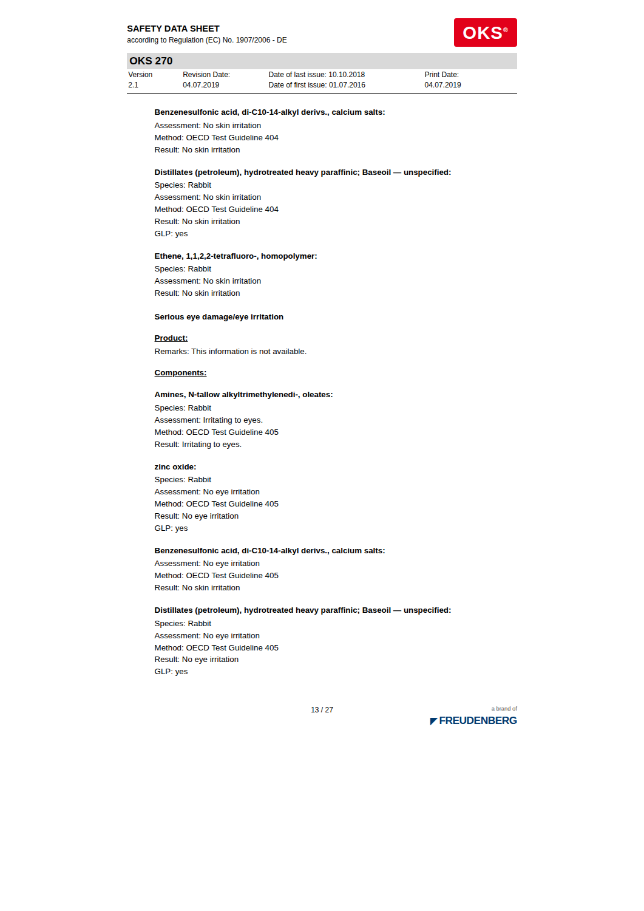SAFETY DATA SHEET
according to Regulation (EC) No. 1907/2006 - DE
OKS®
OKS 270
| Version 2.1 | Revision Date: 04.07.2019 | Date of last issue: 10.10.2018 Date of first issue: 01.07.2016 | Print Date: 04.07.2019 |
Benzenesulfonic acid, di-C10-14-alkyl derivs., calcium salts:
Assessment: No skin irritation
Method: OECD Test Guideline 404
Result: No skin irritation
Distillates (petroleum), hydrotreated heavy paraffinic; Baseoil — unspecified:
Species: Rabbit
Assessment: No skin irritation
Method: OECD Test Guideline 404
Result: No skin irritation
GLP: yes
Ethene, 1,1,2,2-tetrafluoro-, homopolymer:
Species: Rabbit
Assessment: No skin irritation
Result: No skin irritation
Serious eye damage/eye irritation
Product:
Remarks: This information is not available.
Components:
Amines, N-tallow alkyltrimethylenedi-, oleates:
Species: Rabbit
Assessment: Irritating to eyes.
Method: OECD Test Guideline 405
Result: Irritating to eyes.
zinc oxide:
Species: Rabbit
Assessment: No eye irritation
Method: OECD Test Guideline 405
Result: No eye irritation
GLP: yes
Benzenesulfonic acid, di-C10-14-alkyl derivs., calcium salts:
Assessment: No eye irritation
Method: OECD Test Guideline 405
Result: No skin irritation
Distillates (petroleum), hydrotreated heavy paraffinic; Baseoil — unspecified:
Species: Rabbit
Assessment: No eye irritation
Method: OECD Test Guideline 405
Result: No eye irritation
GLP: yes
13 / 27
a brand of
FREUDENBERG